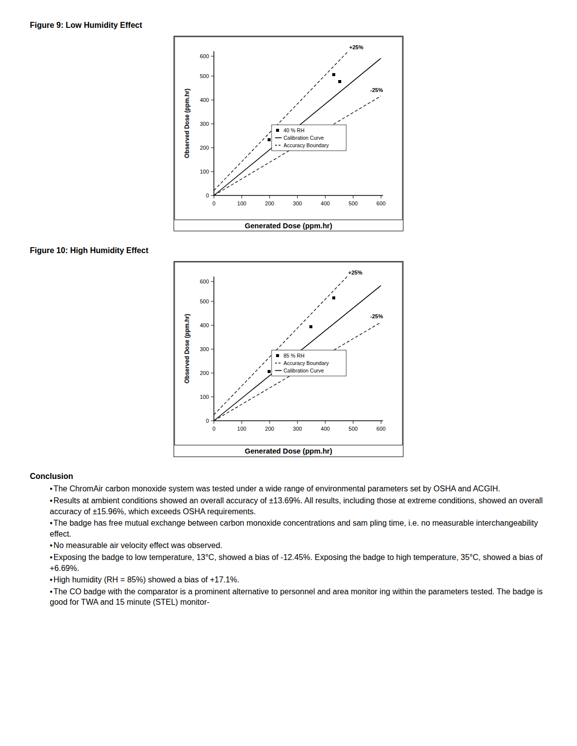Figure 9: Low Humidity Effect
0 100 200 300 400 500 600 0 100 200 300 400 500 600 Observed Dose (ppm.hr) +25% -25% 40 % RH Calibration Curve Accuracy Boundary
Generated Dose (ppm.hr)
Figure 10: High Humidity Effect
0 100 200 300 400 500 600 0 100 200 300 400 500 600 Observed Dose (ppm.hr) +25% -25% 85 % RH Accuracy Boundary Calibration Curve
Generated Dose (ppm.hr)
Conclusion
The ChromAir carbon monoxide system was tested under a wide range of environmental parameters set by OSHA and ACGIH.
Results at ambient conditions showed an overall accuracy of ±13.69%. All results, including those at extreme conditions, showed an overall accuracy of ±15.96%, which exceeds OSHA requirements.
The badge has free mutual exchange between carbon monoxide concentrations and sam pling time, i.e. no measurable interchangeability effect.
No measurable air velocity effect was observed.
Exposing the badge to low temperature, 13°C, showed a bias of -12.45%. Exposing the badge to high temperature, 35°C, showed a bias of +6.69%.
High humidity (RH = 85%) showed a bias of +17.1%.
The CO badge with the comparator is a prominent alternative to personnel and area monitor ing within the parameters tested. The badge is good for TWA and 15 minute (STEL) monitor-